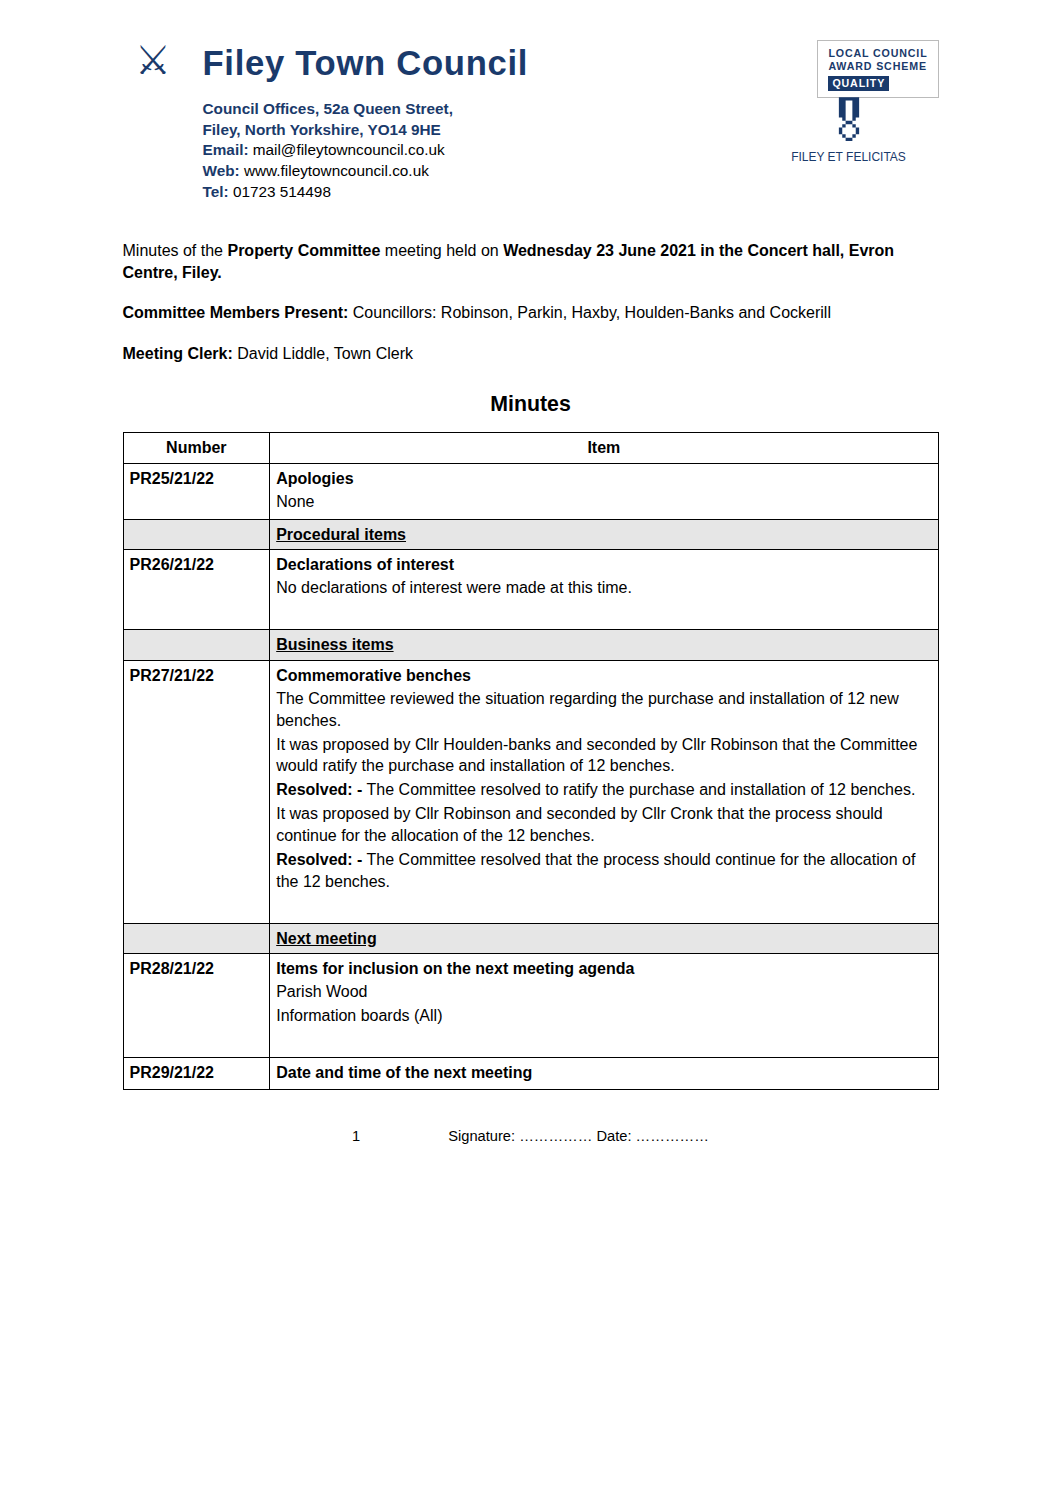⚔
LOCAL COUNCIL
AWARD SCHEME
QUALITY
🎖
FILEY ET FELICITAS
Filey Town Council
Council Offices, 52a Queen Street,
Filey, North Yorkshire, YO14 9HE
Email: mail@fileytowncouncil.co.uk
Web: www.fileytowncouncil.co.uk
Tel: 01723 514498
Minutes of the Property Committee meeting held on Wednesday 23 June 2021 in the Concert hall, Evron Centre, Filey.
Committee Members Present: Councillors: Robinson, Parkin, Haxby, Houlden-Banks and Cockerill
Meeting Clerk: David Liddle, Town Clerk
Minutes
| Number | Item |
| --- | --- |
| PR25/21/22 | Apologies None |
| | Procedural items |
| PR26/21/22 | Declarations of interest No declarations of interest were made at this time. |
| | Business items |
| PR27/21/22 | Commemorative benches The Committee reviewed the situation regarding the purchase and installation of 12 new benches. It was proposed by Cllr Houlden-banks and seconded by Cllr Robinson that the Committee would ratify the purchase and installation of 12 benches. Resolved: - The Committee resolved to ratify the purchase and installation of 12 benches. It was proposed by Cllr Robinson and seconded by Cllr Cronk that the process should continue for the allocation of the 12 benches. Resolved: - The Committee resolved that the process should continue for the allocation of the 12 benches. |
| | Next meeting |
| PR28/21/22 | Items for inclusion on the next meeting agenda Parish Wood Information boards (All) |
| PR29/21/22 | Date and time of the next meeting |
1 Signature: …………… Date: ……………